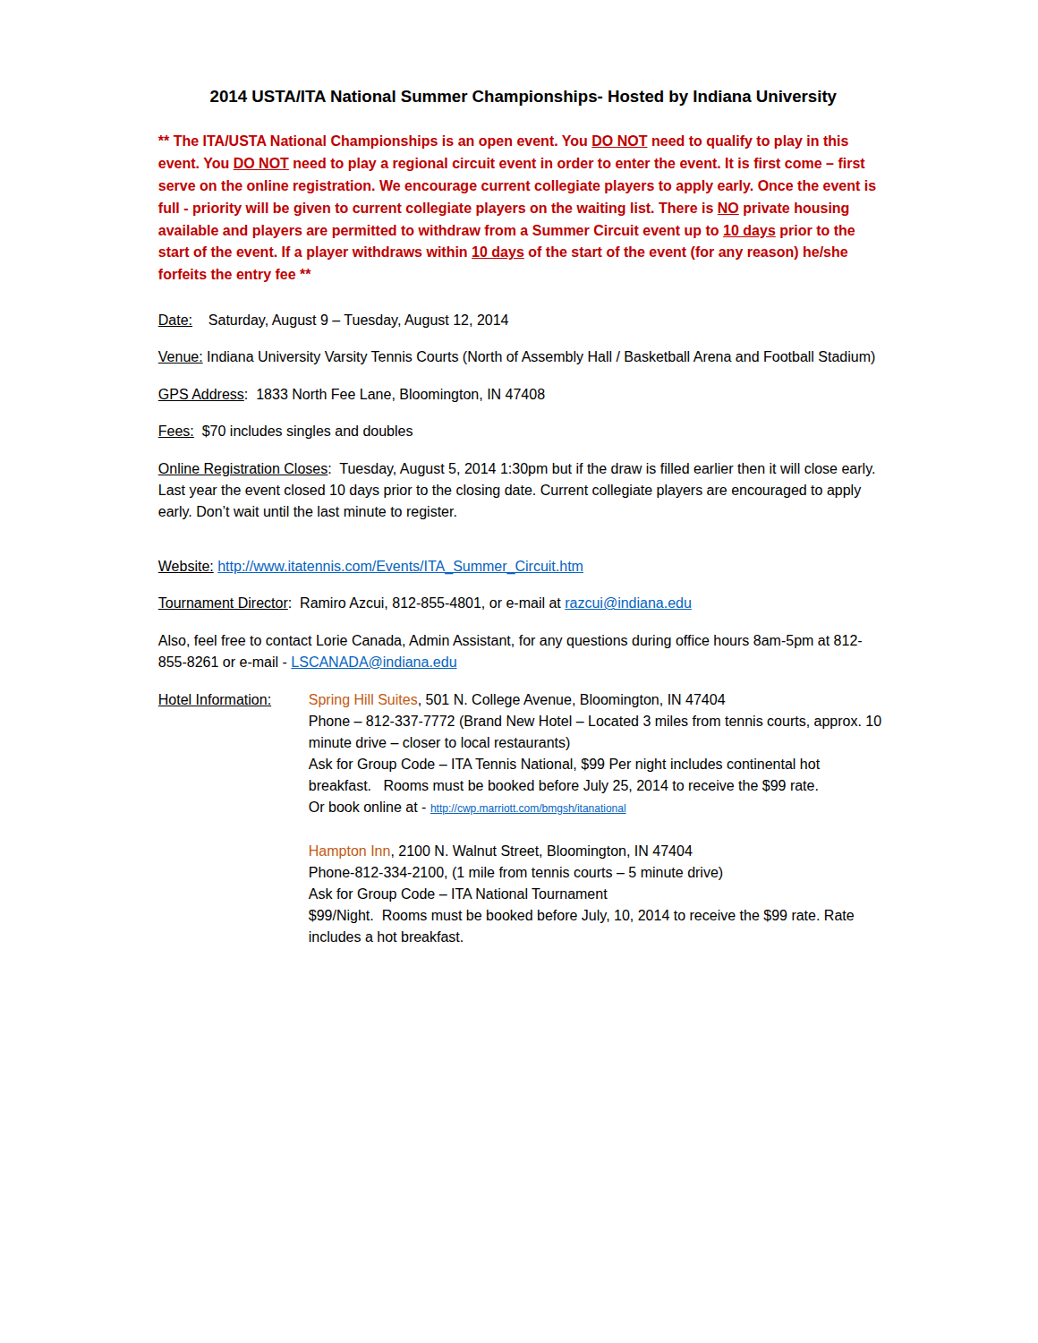2014 USTA/ITA National Summer Championships- Hosted by Indiana University
** The ITA/USTA National Championships is an open event. You DO NOT need to qualify to play in this event. You DO NOT need to play a regional circuit event in order to enter the event. It is first come – first serve on the online registration. We encourage current collegiate players to apply early. Once the event is full - priority will be given to current collegiate players on the waiting list. There is NO private housing available and players are permitted to withdraw from a Summer Circuit event up to 10 days prior to the start of the event. If a player withdraws within 10 days of the start of the event (for any reason) he/she forfeits the entry fee **
Date: Saturday, August 9 – Tuesday, August 12, 2014
Venue: Indiana University Varsity Tennis Courts (North of Assembly Hall / Basketball Arena and Football Stadium)
GPS Address: 1833 North Fee Lane, Bloomington, IN 47408
Fees: $70 includes singles and doubles
Online Registration Closes: Tuesday, August 5, 2014 1:30pm but if the draw is filled earlier then it will close early. Last year the event closed 10 days prior to the closing date. Current collegiate players are encouraged to apply early. Don’t wait until the last minute to register.
Website: http://www.itatennis.com/Events/ITA_Summer_Circuit.htm
Tournament Director: Ramiro Azcui, 812-855-4801, or e-mail at razcui@indiana.edu
Also, feel free to contact Lorie Canada, Admin Assistant, for any questions during office hours 8am-5pm at 812-855-8261 or e-mail - LSCANADA@indiana.edu
Hotel Information:
Spring Hill Suites, 501 N. College Avenue, Bloomington, IN 47404
Phone – 812-337-7772 (Brand New Hotel – Located 3 miles from tennis courts, approx. 10 minute drive – closer to local restaurants)
Ask for Group Code – ITA Tennis National, $99 Per night includes continental hot breakfast. Rooms must be booked before July 25, 2014 to receive the $99 rate.
Or book online at - http://cwp.marriott.com/bmgsh/itanational
Hampton Inn, 2100 N. Walnut Street, Bloomington, IN 47404
Phone-812-334-2100, (1 mile from tennis courts – 5 minute drive)
Ask for Group Code – ITA National Tournament
$99/Night. Rooms must be booked before July, 10, 2014 to receive the $99 rate. Rate includes a hot breakfast.